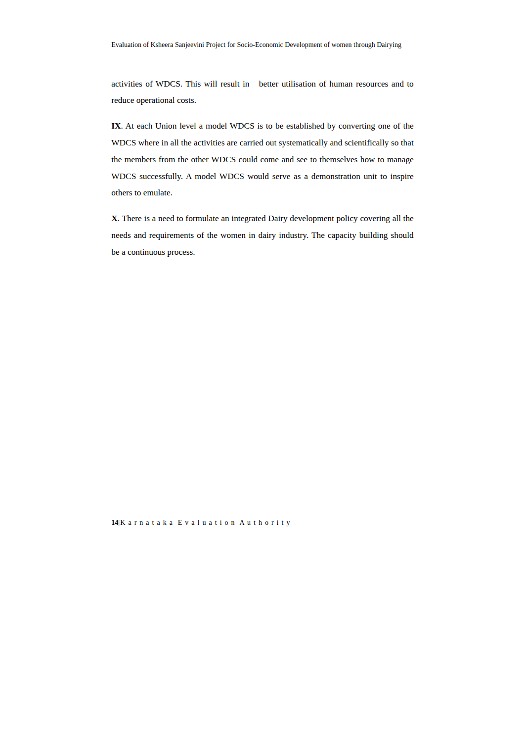Evaluation of Ksheera Sanjeevini Project for Socio-Economic Development of women through Dairying
activities of WDCS. This will result in better utilisation of human resources and to reduce operational costs.
IX. At each Union level a model WDCS is to be established by converting one of the WDCS where in all the activities are carried out systematically and scientifically so that the members from the other WDCS could come and see to themselves how to manage WDCS successfully. A model WDCS would serve as a demonstration unit to inspire others to emulate.
X. There is a need to formulate an integrated Dairy development policy covering all the needs and requirements of the women in dairy industry. The capacity building should be a continuous process.
14|K a r n a t a k a E v a l u a t i o n A u t h o r i t y